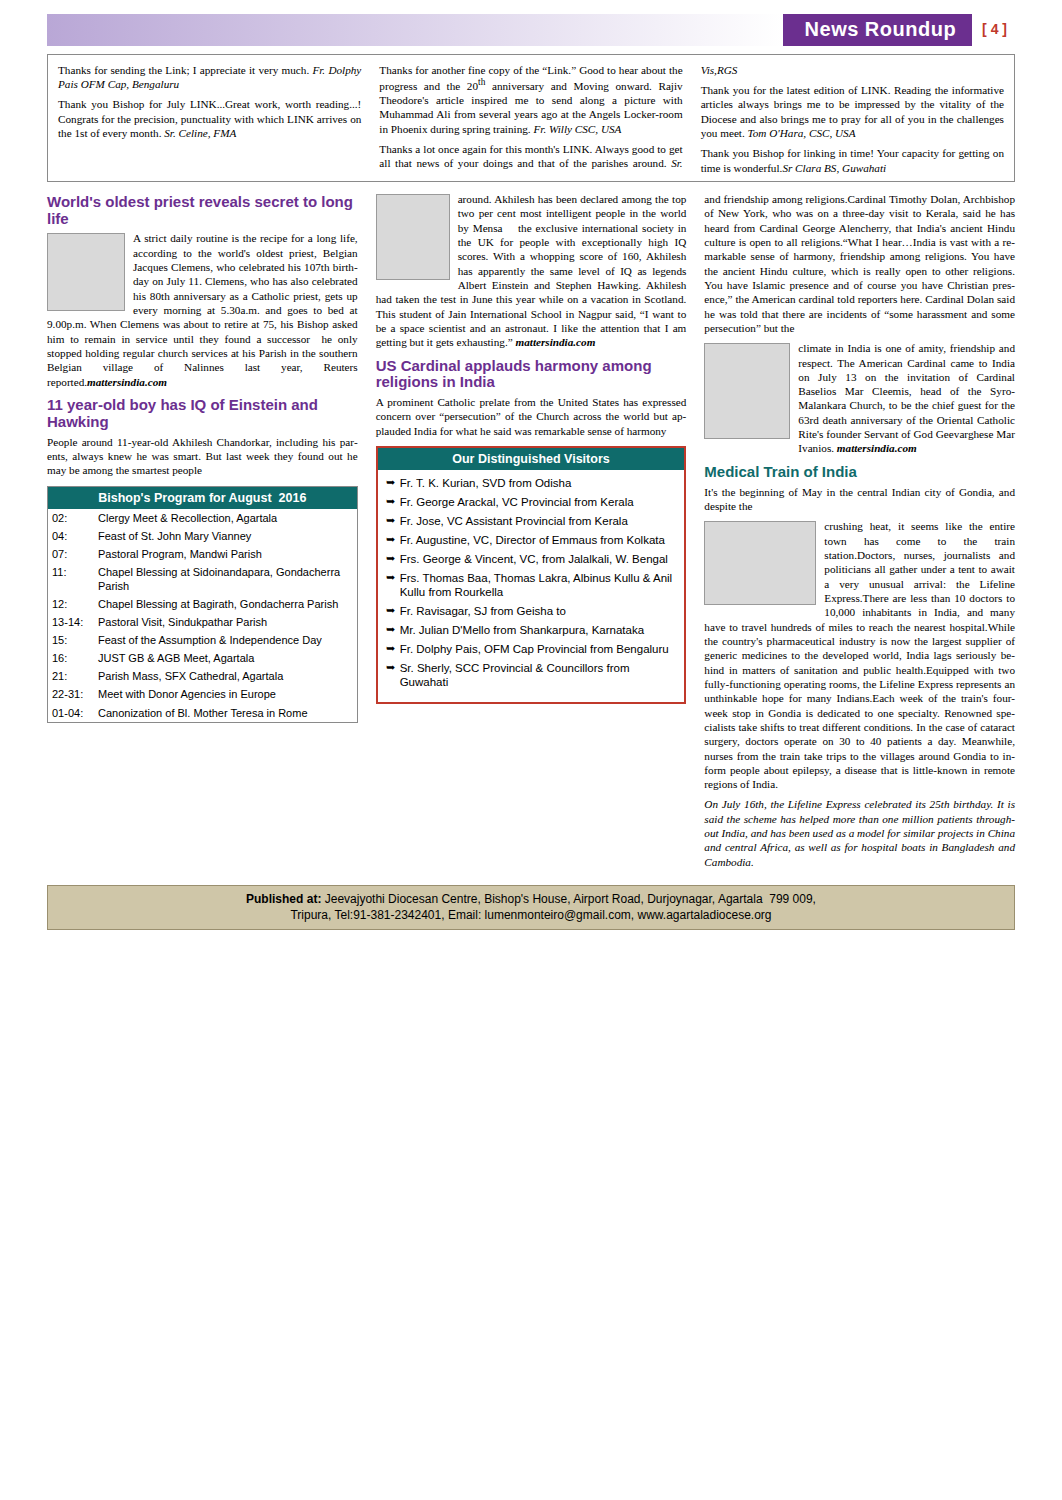News Roundup
[ 4 ]
Thanks for sending the Link; I appreciate it very much. Fr. Dolphy Pais OFM Cap, Bengaluru
Thank you Bishop for July LINK...Great work, worth reading...! Congrats for the precision, punctuality with which LINK arrives on the 1st of every month. Sr. Celine, FMA
Thanks for another fine copy of the “Link.” Good to hear about the progress and the 20th anniversary and Moving onward. Rajiv Theodore's article inspired me to send along a picture with Muhammad Ali from several years ago at the Angels Locker-room in Phoenix during spring training. Fr. Willy CSC, USA
Thanks a lot once again for this month's LINK. Always good to get all that news of your doings and that of the parishes around. Sr. Vis,RGS
Thank you for the latest edition of LINK. Reading the informative articles always brings me to be impressed by the vitality of the Diocese and also brings me to pray for all of you in the challenges you meet. Tom O'Hara, CSC, USA
Thank you Bishop for linking in time! Your capacity for getting on time is wonderful.Sr Clara BS, Guwahati
World's oldest priest reveals secret to long life
A strict daily routine is the recipe for a long life, according to the world's oldest priest, Belgian Jacques Clemens, who celebrated his 107th birthday on July 11. Clemens, who has also celebrated his 80th anniversary as a Catholic priest, gets up every morning at 5.30a.m. and goes to bed at 9.00p.m. When Clemens was about to retire at 75, his Bishop asked him to remain in service until they found a successor he only stopped holding regular church services at his Parish in the southern Belgian village of Nalinnes last year, Reuters reported.mattersindia.com
11 year-old boy has IQ of Einstein and Hawking
People around 11-year-old Akhilesh Chandorkar, including his parents, always knew he was smart. But last week they found out he may be among the smartest people
Bishop's Program for August 2016
| 02: | Clergy Meet & Recollection, Agartala |
| 04: | Feast of St. John Mary Vianney |
| 07: | Pastoral Program, Mandwi Parish |
| 11: | Chapel Blessing at Sidoinandapara, Gondacherra Parish |
| 12: | Chapel Blessing at Bagirath, Gondacherra Parish |
| 13-14: | Pastoral Visit, Sindukpathar Parish |
| 15: | Feast of the Assumption & Independence Day |
| 16: | JUST GB & AGB Meet, Agartala |
| 21: | Parish Mass, SFX Cathedral, Agartala |
| 22-31: | Meet with Donor Agencies in Europe |
| 01-04: | Canonization of Bl. Mother Teresa in Rome |
around. Akhilesh has been declared among the top two per cent most intelligent people in the world by Mensa the exclusive international society in the UK for people with exceptionally high IQ scores. With a whopping score of 160, Akhilesh has apparently the same level of IQ as legends Albert Einstein and Stephen Hawking. Akhilesh had taken the test in June this year while on a vacation in Scotland. This student of Jain International School in Nagpur said, “I want to be a space scientist and an astronaut. I like the attention that I am getting but it gets exhausting.” mattersindia.com
US Cardinal applauds harmony among religions in India
A prominent Catholic prelate from the United States has expressed concern over “persecution” of the Church across the world but applauded India for what he said was remarkable sense of harmony
Our Distinguished Visitors
Fr. T. K. Kurian, SVD from Odisha
Fr. George Arackal, VC Provincial from Kerala
Fr. Jose, VC Assistant Provincial from Kerala
Fr. Augustine, VC, Director of Emmaus from Kolkata
Frs. George & Vincent, VC, from Jalalkali, W. Bengal
Frs. Thomas Baa, Thomas Lakra, Albinus Kullu & Anil Kullu from Rourkella
Fr. Ravisagar, SJ from Geisha to
Mr. Julian D'Mello from Shankarpura, Karnataka
Fr. Dolphy Pais, OFM Cap Provincial from Bengaluru
Sr. Sherly, SCC Provincial & Councillors from Guwahati
and friendship among religions.Cardinal Timothy Dolan, Archbishop of New York, who was on a three-day visit to Kerala, said he has heard from Cardinal George Alencherry, that India's ancient Hindu culture is open to all religions.“What I hear…India is vast with a remarkable sense of harmony, friendship among religions. You have the ancient Hindu culture, which is really open to other religions. You have Islamic presence and of course you have Christian presence,” the American cardinal told reporters here. Cardinal Dolan said he was told that there are incidents of “some harassment and some persecution” but the
climate in India is one of amity, friendship and respect. The American Cardinal came to India on July 13 on the invitation of Cardinal Baselios Mar Cleemis, head of the Syro-Malankara Church, to be the chief guest for the 63rd death anniversary of the Oriental Catholic Rite's founder Servant of God Geevarghese Mar Ivanios. mattersindia.com
Medical Train of India
It's the beginning of May in the central Indian city of Gondia, and despite the
crushing heat, it seems like the entire town has come to the train station.Doctors, nurses, journalists and politicians all gather under a tent to await a very unusual arrival: the Lifeline Express.There are less than 10 doctors to 10,000 inhabitants in India, and many have to travel hundreds of miles to reach the nearest hospital.While the country's pharmaceutical industry is now the largest supplier of generic medicines to the developed world, India lags seriously behind in matters of sanitation and public health.Equipped with two fully-functioning operating rooms, the Lifeline Express represents an unthinkable hope for many Indians.Each week of the train's four-week stop in Gondia is dedicated to one specialty. Renowned specialists take shifts to treat different conditions. In the case of cataract surgery, doctors operate on 30 to 40 patients a day. Meanwhile, nurses from the train take trips to the villages around Gondia to inform people about epilepsy, a disease that is little-known in remote regions of India.
On July 16th, the Lifeline Express celebrated its 25th birthday. It is said the scheme has helped more than one million patients throughout India, and has been used as a model for similar projects in China and central Africa, as well as for hospital boats in Bangladesh and Cambodia.
Published at: Jeevajyothi Diocesan Centre, Bishop's House, Airport Road, Durjoynagar, Agartala 799 009,
Tripura, Tel:91-381-2342401, Email: lumenmonteiro@gmail.com, www.agartaladiocese.org